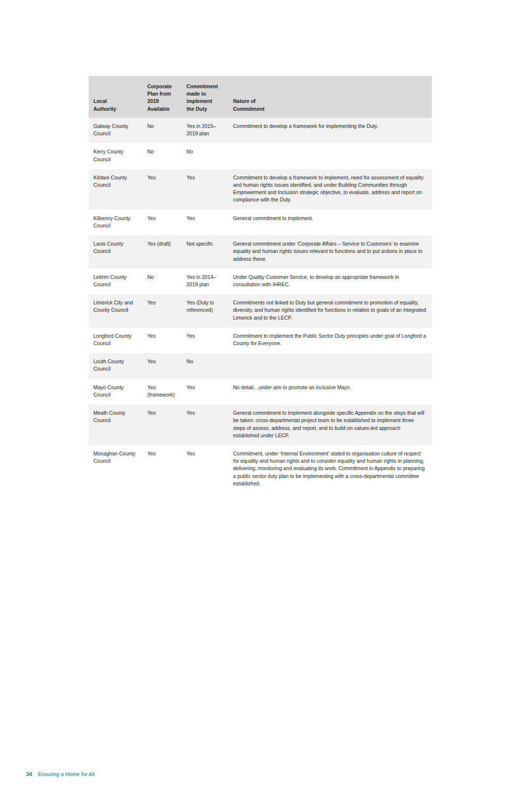| Local Authority | Corporate Plan from 2019 Available | Commitment made to implement the Duty | Nature of Commitment |
| --- | --- | --- | --- |
| Galway County Council | No | Yes in 2015–2019 plan | Commitment to develop a framework for implementing the Duty. |
| Kerry County Council | No | No | |
| Kildare County Council | Yes | Yes | Commitment to develop a framework to implement, need for assessment of equality and human rights issues identified, and under Building Communities through Empowerment and Inclusion strategic objective, to evaluate, address and report on compliance with the Duty. |
| Kilkenny County Council | Yes | Yes | General commitment to implement. |
| Laois County Council | Yes (draft) | Not specific | General commitment under ‘Corporate Affairs – Service to Customers’ to examine equality and human rights issues relevant to functions and to put actions in place to address these. |
| Leitrim County Council | No | Yes in 2014–2019 plan | Under Quality Customer Service, to develop an appropriate framework in consultation with IHREC. |
| Limerick City and County Council | Yes | Yes (Duty is referenced) | Commitments not linked to Duty but general commitment to promotion of equality, diversity, and human rights identified for functions in relation to goals of an integrated Limerick and to the LECP. |
| Longford County Council | Yes | Yes | Commitment to implement the Public Sector Duty principles under goal of Longford a County for Everyone. |
| Louth County Council | Yes | No | |
| Mayo County Council | Yes (framework) | Yes | No detail…under aim to promote an inclusive Mayo. |
| Meath County Council | Yes | Yes | General commitment to implement alongside specific Appendix on the steps that will be taken: cross-departmental project team to be established to implement three steps of assess, address, and report, and to build on values-led approach established under LECP. |
| Monaghan County Council | Yes | Yes | Commitment, under ‘Internal Environment’ stated to organisation culture of respect for equality and human rights and to consider equality and human rights in planning, delivering, monitoring and evaluating its work. Commitment in Appendix to preparing a public sector duty plan to be implementing with a cross-departmental committee established. |
34 Ensuring a Home for All